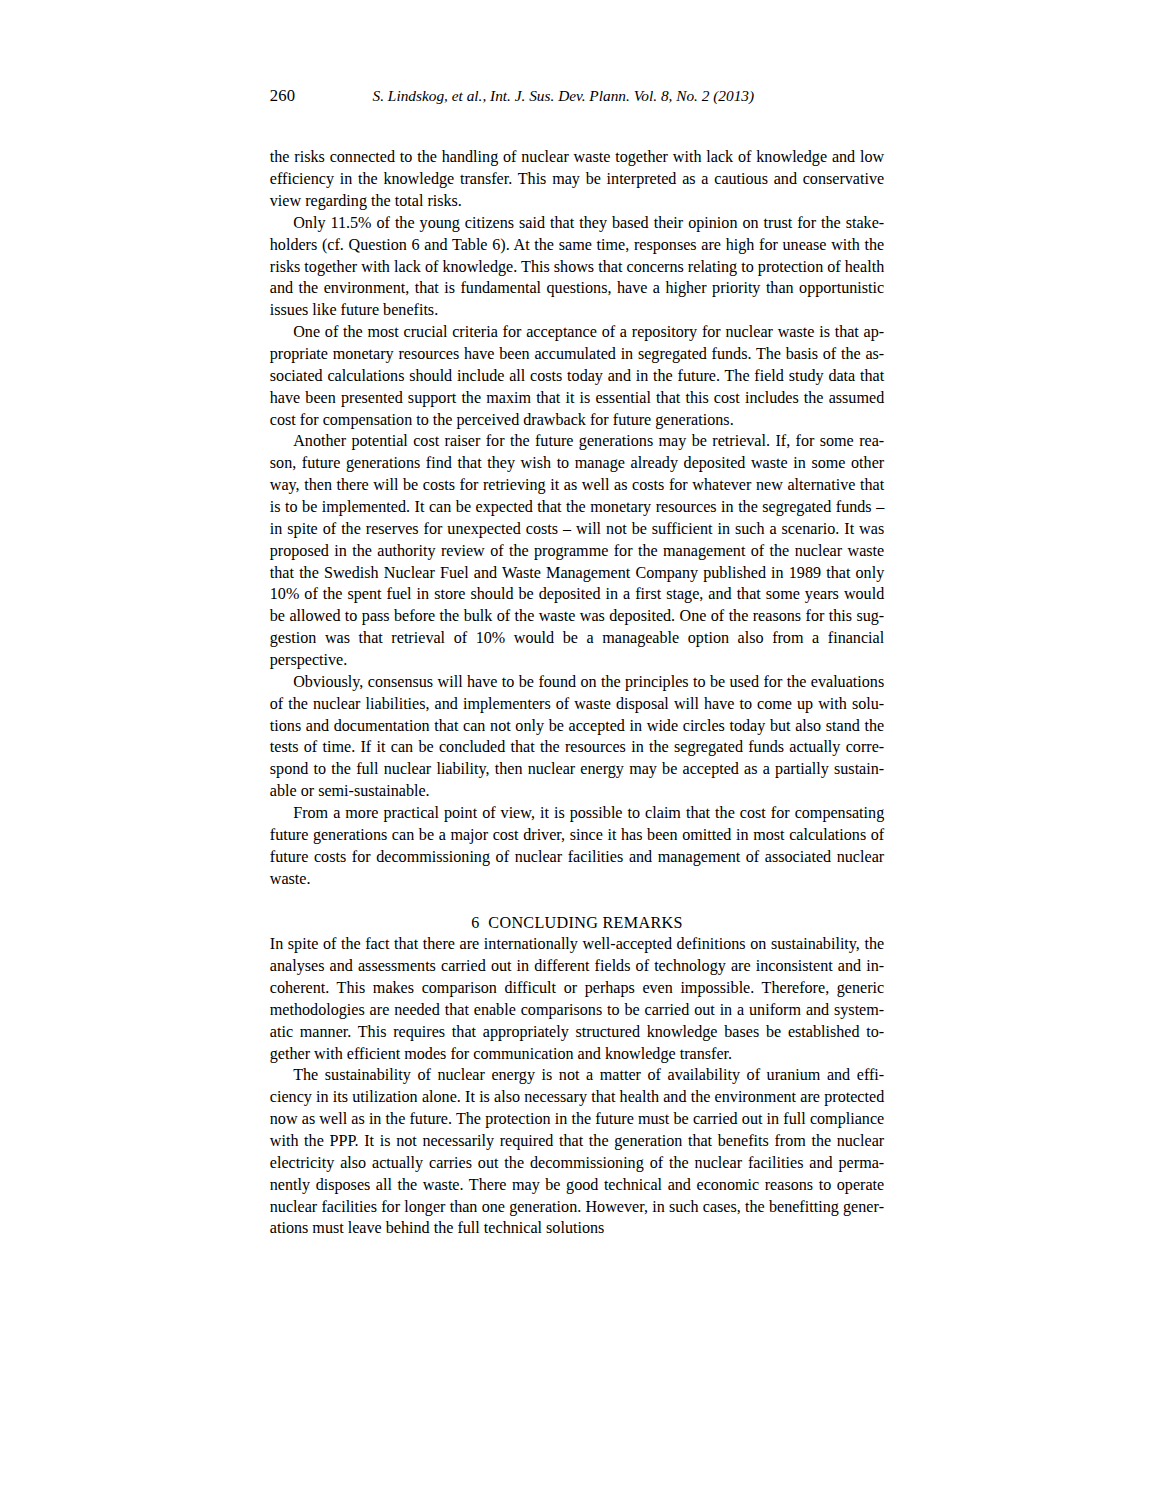260 S. Lindskog, et al., Int. J. Sus. Dev. Plann. Vol. 8, No. 2 (2013)
the risks connected to the handling of nuclear waste together with lack of knowledge and low efficiency in the knowledge transfer. This may be interpreted as a cautious and conservative view regarding the total risks.
Only 11.5% of the young citizens said that they based their opinion on trust for the stakeholders (cf. Question 6 and Table 6). At the same time, responses are high for unease with the risks together with lack of knowledge. This shows that concerns relating to protection of health and the environment, that is fundamental questions, have a higher priority than opportunistic issues like future benefits.
One of the most crucial criteria for acceptance of a repository for nuclear waste is that appropriate monetary resources have been accumulated in segregated funds. The basis of the associated calculations should include all costs today and in the future. The field study data that have been presented support the maxim that it is essential that this cost includes the assumed cost for compensation to the perceived drawback for future generations.
Another potential cost raiser for the future generations may be retrieval. If, for some reason, future generations find that they wish to manage already deposited waste in some other way, then there will be costs for retrieving it as well as costs for whatever new alternative that is to be implemented. It can be expected that the monetary resources in the segregated funds – in spite of the reserves for unexpected costs – will not be sufficient in such a scenario. It was proposed in the authority review of the programme for the management of the nuclear waste that the Swedish Nuclear Fuel and Waste Management Company published in 1989 that only 10% of the spent fuel in store should be deposited in a first stage, and that some years would be allowed to pass before the bulk of the waste was deposited. One of the reasons for this suggestion was that retrieval of 10% would be a manageable option also from a financial perspective.
Obviously, consensus will have to be found on the principles to be used for the evaluations of the nuclear liabilities, and implementers of waste disposal will have to come up with solutions and documentation that can not only be accepted in wide circles today but also stand the tests of time. If it can be concluded that the resources in the segregated funds actually correspond to the full nuclear liability, then nuclear energy may be accepted as a partially sustainable or semi-sustainable.
From a more practical point of view, it is possible to claim that the cost for compensating future generations can be a major cost driver, since it has been omitted in most calculations of future costs for decommissioning of nuclear facilities and management of associated nuclear waste.
6 CONCLUDING REMARKS
In spite of the fact that there are internationally well-accepted definitions on sustainability, the analyses and assessments carried out in different fields of technology are inconsistent and incoherent. This makes comparison difficult or perhaps even impossible. Therefore, generic methodologies are needed that enable comparisons to be carried out in a uniform and systematic manner. This requires that appropriately structured knowledge bases be established together with efficient modes for communication and knowledge transfer.
The sustainability of nuclear energy is not a matter of availability of uranium and efficiency in its utilization alone. It is also necessary that health and the environment are protected now as well as in the future. The protection in the future must be carried out in full compliance with the PPP. It is not necessarily required that the generation that benefits from the nuclear electricity also actually carries out the decommissioning of the nuclear facilities and permanently disposes all the waste. There may be good technical and economic reasons to operate nuclear facilities for longer than one generation. However, in such cases, the benefitting generations must leave behind the full technical solutions